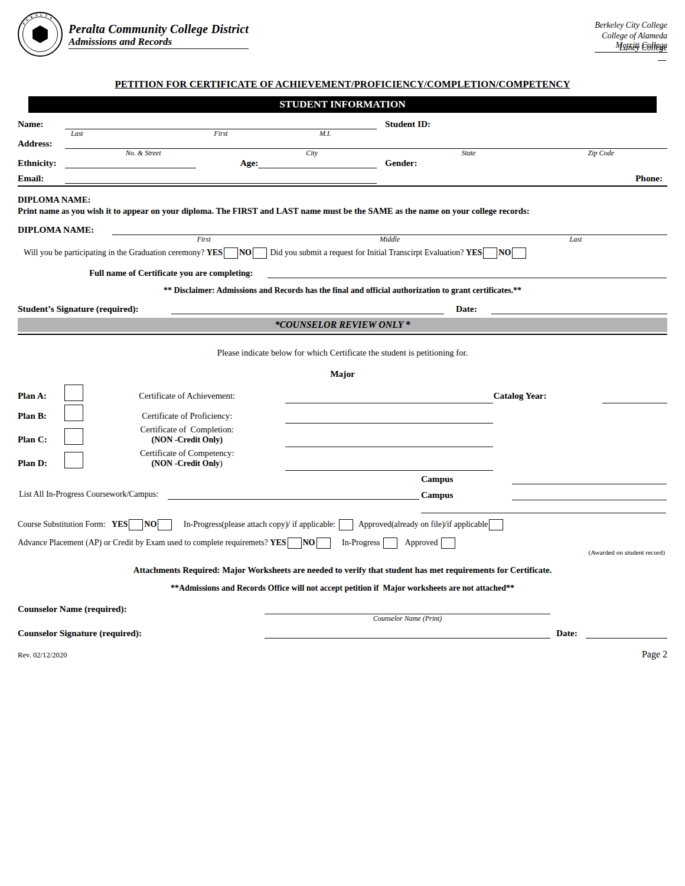P E R A L T A
Peralta Community College District
Admissions and Records
Berkeley City College
College of Alameda
Merritt College Laney College
—
PETITION FOR CERTIFICATE OF ACHIEVEMENT/PROFICIENCY/COMPLETION/COMPETENCY
STUDENT INFORMATION
| Name: | | | Student ID: | |
| | / Last / First / M.I. / | |
| Address: | |
| | / No. & Street / City / State / Zip Code / |
| Ethnicity: | / / / Age: / / | | Gender: | |
| Email: | | | Phone: | |
DIPLOMA NAME:
Print name as you wish it to appear on your diploma. The FIRST and LAST name must be the SAME as the name on your college records:
| DIPLOMA NAME: | |
| | / First / Middle / Last / |
Will you be participating in the Graduation ceremony? YES NO Did you submit a request for Initial Transcirpt Evaluation? YES NO
| Full name of Certificate you are completing: | |
** Disclaimer: Admissions and Records has the final and official authorization to grant certificates.**
| Student’s Signature (required): | | | Date: | |
*COUNSELOR REVIEW ONLY *
Please indicate below for which Certificate the student is petitioning for.
Major
| Plan A: | | Certificate of Achievement: | | Catalog Year: | |
| Plan B: | | Certificate of Proficiency: | | | |
| Plan C: | | Certificate of Completion: (NON -Credit Only) | | | |
| Plan D: | | Certificate of Competency: (NON -Credit Only ) | | | |
| | Campus | |
| / List All In-Progress Coursework/Campus: / / | Campus | |
Course Substitution Form: YES NO In-Progress(please attach copy)/ if applicable: Approved(already on file)/if applicable
Advance Placement (AP) or Credit by Exam used to complete requiremets? YES NO In-Progress Approved
(Awarded on student record)
Attachments Required: Major Worksheets are needed to verify that student has met requirements for Certificate.
**Admissions and Records Office will not accept petition if Major worksheets are not attached**
| Counselor Name (required): | | |
| | Counselor Name (Print) | |
| Counselor Signature (required): | | / Date: / / |
Rev. 02/12/2020
Page 2